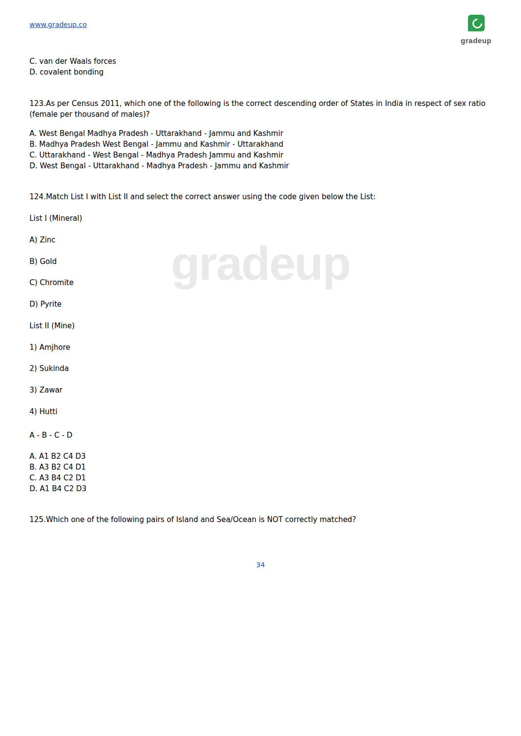www.gradeup.co
gradeup
gradeup
C. van der Waals forces
D. covalent bonding
123.As per Census 2011, which one of the following is the correct descending order of States in India in respect of sex ratio (female per thousand of males)?
A. West Bengal Madhya Pradesh - Uttarakhand - Jammu and Kashmir
B. Madhya Pradesh West Bengal - Jammu and Kashmir - Uttarakhand
C. Uttarakhand - West Bengal - Madhya Pradesh Jammu and Kashmir
D. West Bengal - Uttarakhand - Madhya Pradesh - Jammu and Kashmir
124.Match List I with List II and select the correct answer using the code given below the List:
List I (Mineral)
A) Zinc
B) Gold
C) Chromite
D) Pyrite
List II (Mine)
1) Amjhore
2) Sukinda
3) Zawar
4) Hutti
A - B - C - D
A. A1 B2 C4 D3
B. A3 B2 C4 D1
C. A3 B4 C2 D1
D. A1 B4 C2 D3
125.Which one of the following pairs of Island and Sea/Ocean is NOT correctly matched?
34